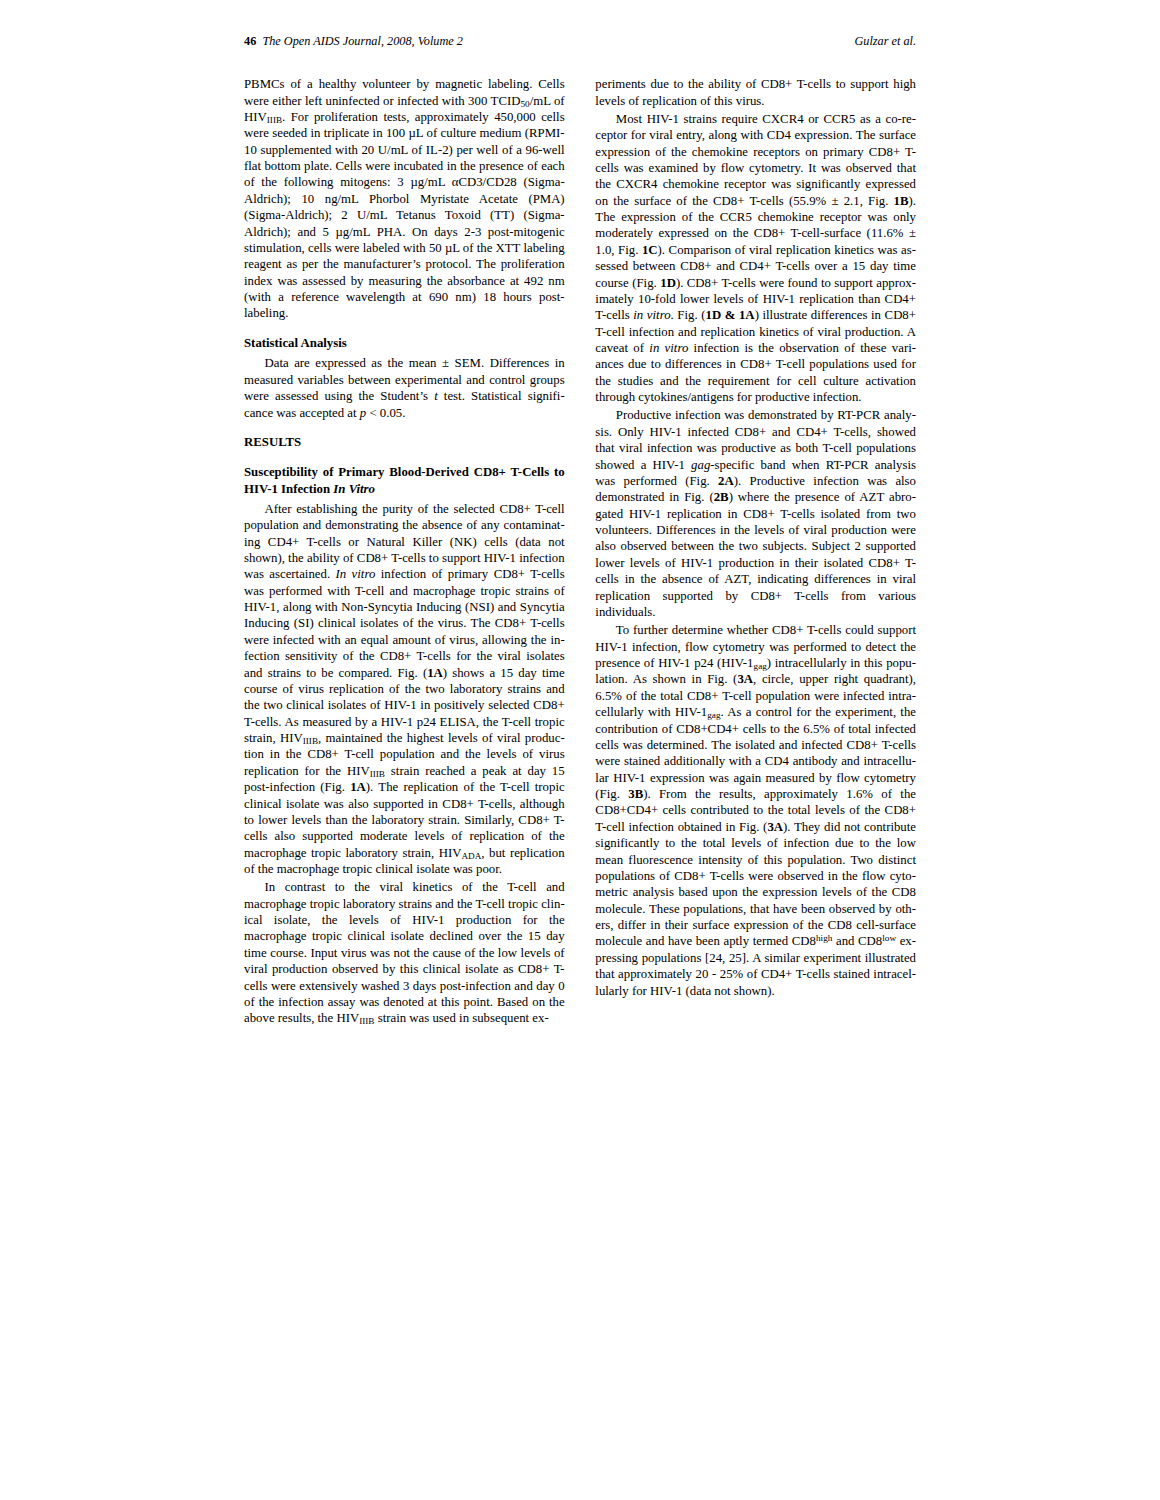46 The Open AIDS Journal, 2008, Volume 2
Gulzar et al.
PBMCs of a healthy volunteer by magnetic labeling. Cells were either left uninfected or infected with 300 TCID50/mL of HIVIIIB. For proliferation tests, approximately 450,000 cells were seeded in triplicate in 100 µL of culture medium (RPMI-10 supplemented with 20 U/mL of IL-2) per well of a 96-well flat bottom plate. Cells were incubated in the presence of each of the following mitogens: 3 µg/mL αCD3/CD28 (Sigma-Aldrich); 10 ng/mL Phorbol Myristate Acetate (PMA) (Sigma-Aldrich); 2 U/mL Tetanus Toxoid (TT) (Sigma-Aldrich); and 5 µg/mL PHA. On days 2-3 post-mitogenic stimulation, cells were labeled with 50 µL of the XTT labeling reagent as per the manufacturer’s protocol. The proliferation index was assessed by measuring the absorbance at 492 nm (with a reference wavelength at 690 nm) 18 hours post-labeling.
Statistical Analysis
Data are expressed as the mean ± SEM. Differences in measured variables between experimental and control groups were assessed using the Student’s t test. Statistical significance was accepted at p < 0.05.
RESULTS
Susceptibility of Primary Blood-Derived CD8+ T-Cells to HIV-1 Infection In Vitro
After establishing the purity of the selected CD8+ T-cell population and demonstrating the absence of any contaminating CD4+ T-cells or Natural Killer (NK) cells (data not shown), the ability of CD8+ T-cells to support HIV-1 infection was ascertained. In vitro infection of primary CD8+ T-cells was performed with T-cell and macrophage tropic strains of HIV-1, along with Non-Syncytia Inducing (NSI) and Syncytia Inducing (SI) clinical isolates of the virus. The CD8+ T-cells were infected with an equal amount of virus, allowing the infection sensitivity of the CD8+ T-cells for the viral isolates and strains to be compared. Fig. (1A) shows a 15 day time course of virus replication of the two laboratory strains and the two clinical isolates of HIV-1 in positively selected CD8+ T-cells. As measured by a HIV-1 p24 ELISA, the T-cell tropic strain, HIVIIIB, maintained the highest levels of viral production in the CD8+ T-cell population and the levels of virus replication for the HIVIIIB strain reached a peak at day 15 post-infection (Fig. 1A). The replication of the T-cell tropic clinical isolate was also supported in CD8+ T-cells, although to lower levels than the laboratory strain. Similarly, CD8+ T-cells also supported moderate levels of replication of the macrophage tropic laboratory strain, HIVADA, but replication of the macrophage tropic clinical isolate was poor.
In contrast to the viral kinetics of the T-cell and macrophage tropic laboratory strains and the T-cell tropic clinical isolate, the levels of HIV-1 production for the macrophage tropic clinical isolate declined over the 15 day time course. Input virus was not the cause of the low levels of viral production observed by this clinical isolate as CD8+ T-cells were extensively washed 3 days post-infection and day 0 of the infection assay was denoted at this point. Based on the above results, the HIVIIIB strain was used in subsequent ex-
periments due to the ability of CD8+ T-cells to support high levels of replication of this virus.
Most HIV-1 strains require CXCR4 or CCR5 as a co-receptor for viral entry, along with CD4 expression. The surface expression of the chemokine receptors on primary CD8+ T-cells was examined by flow cytometry. It was observed that the CXCR4 chemokine receptor was significantly expressed on the surface of the CD8+ T-cells (55.9% ± 2.1, Fig. 1B). The expression of the CCR5 chemokine receptor was only moderately expressed on the CD8+ T-cell-surface (11.6% ± 1.0, Fig. 1C). Comparison of viral replication kinetics was assessed between CD8+ and CD4+ T-cells over a 15 day time course (Fig. 1D). CD8+ T-cells were found to support approximately 10-fold lower levels of HIV-1 replication than CD4+ T-cells in vitro. Fig. (1D & 1A) illustrate differences in CD8+ T-cell infection and replication kinetics of viral production. A caveat of in vitro infection is the observation of these variances due to differences in CD8+ T-cell populations used for the studies and the requirement for cell culture activation through cytokines/antigens for productive infection.
Productive infection was demonstrated by RT-PCR analysis. Only HIV-1 infected CD8+ and CD4+ T-cells, showed that viral infection was productive as both T-cell populations showed a HIV-1 gag-specific band when RT-PCR analysis was performed (Fig. 2A). Productive infection was also demonstrated in Fig. (2B) where the presence of AZT abrogated HIV-1 replication in CD8+ T-cells isolated from two volunteers. Differences in the levels of viral production were also observed between the two subjects. Subject 2 supported lower levels of HIV-1 production in their isolated CD8+ T-cells in the absence of AZT, indicating differences in viral replication supported by CD8+ T-cells from various individuals.
To further determine whether CD8+ T-cells could support HIV-1 infection, flow cytometry was performed to detect the presence of HIV-1 p24 (HIV-1gag) intracellularly in this population. As shown in Fig. (3A, circle, upper right quadrant), 6.5% of the total CD8+ T-cell population were infected intracellularly with HIV-1gag. As a control for the experiment, the contribution of CD8+CD4+ cells to the 6.5% of total infected cells was determined. The isolated and infected CD8+ T-cells were stained additionally with a CD4 antibody and intracellular HIV-1 expression was again measured by flow cytometry (Fig. 3B). From the results, approximately 1.6% of the CD8+CD4+ cells contributed to the total levels of the CD8+ T-cell infection obtained in Fig. (3A). They did not contribute significantly to the total levels of infection due to the low mean fluorescence intensity of this population. Two distinct populations of CD8+ T-cells were observed in the flow cytometric analysis based upon the expression levels of the CD8 molecule. These populations, that have been observed by others, differ in their surface expression of the CD8 cell-surface molecule and have been aptly termed CD8high and CD8low expressing populations [24, 25]. A similar experiment illustrated that approximately 20 - 25% of CD4+ T-cells stained intracellularly for HIV-1 (data not shown).